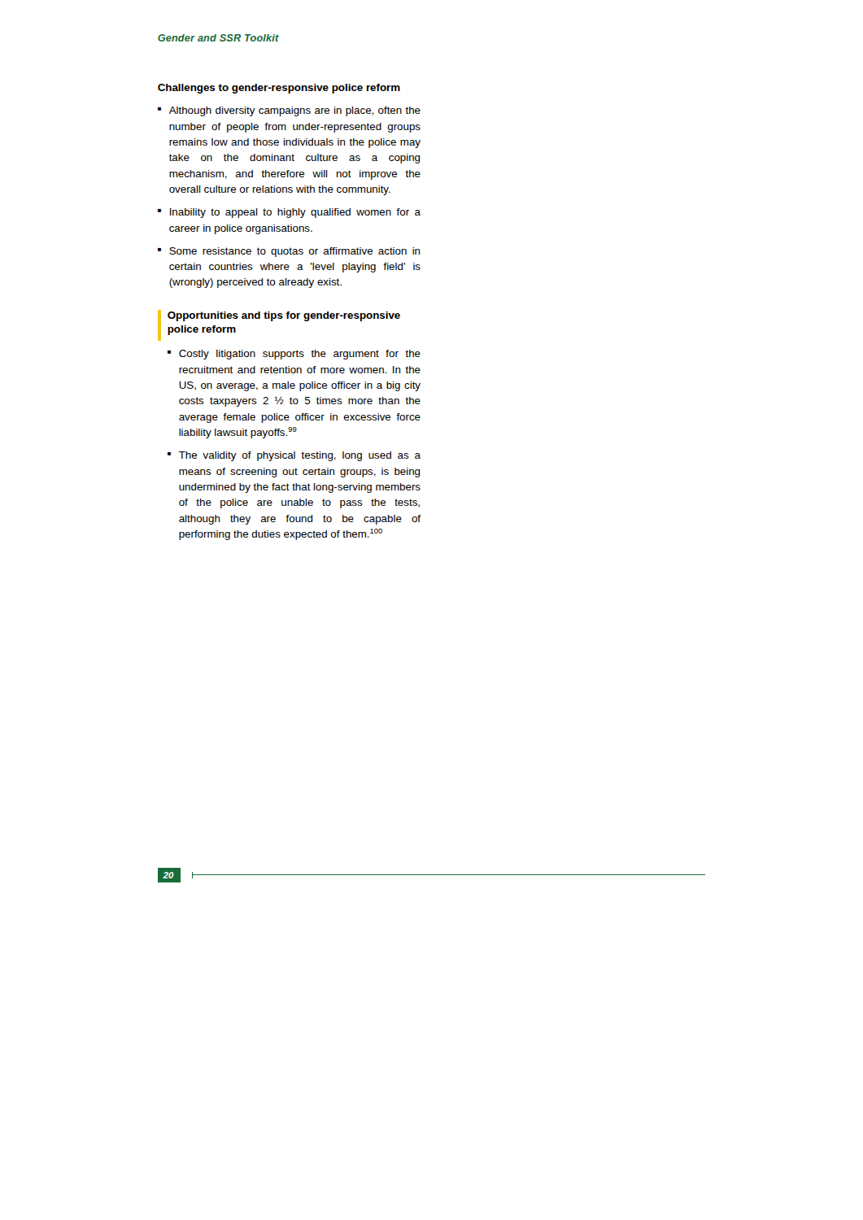Gender and SSR Toolkit
Challenges to gender-responsive police reform
Although diversity campaigns are in place, often the number of people from under-represented groups remains low and those individuals in the police may take on the dominant culture as a coping mechanism, and therefore will not improve the overall culture or relations with the community.
Inability to appeal to highly qualified women for a career in police organisations.
Some resistance to quotas or affirmative action in certain countries where a 'level playing field' is (wrongly) perceived to already exist.
Opportunities and tips for gender-responsive police reform
Costly litigation supports the argument for the recruitment and retention of more women. In the US, on average, a male police officer in a big city costs taxpayers 2 ½ to 5 times more than the average female police officer in excessive force liability lawsuit payoffs.99
The validity of physical testing, long used as a means of screening out certain groups, is being undermined by the fact that long-serving members of the police are unable to pass the tests, although they are found to be capable of performing the duties expected of them.100
20